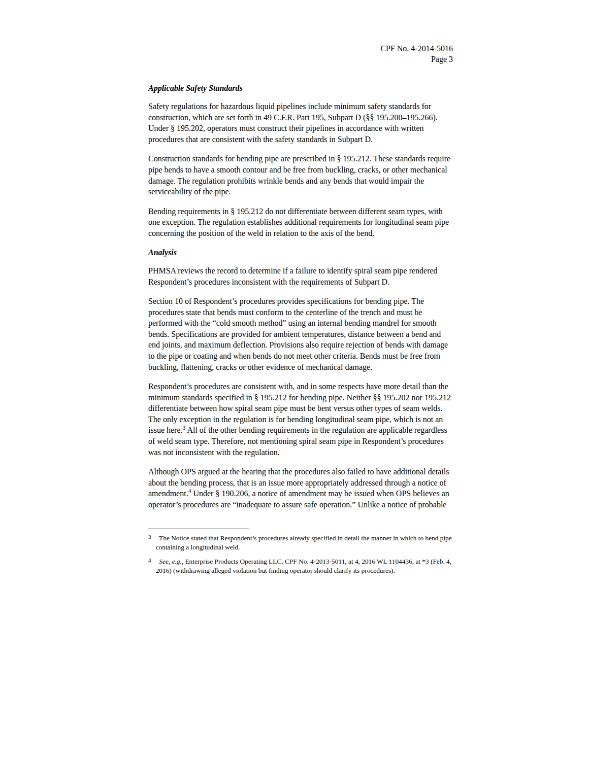CPF No. 4-2014-5016
Page 3
Applicable Safety Standards
Safety regulations for hazardous liquid pipelines include minimum safety standards for construction, which are set forth in 49 C.F.R. Part 195, Subpart D (§§ 195.200–195.266). Under § 195.202, operators must construct their pipelines in accordance with written procedures that are consistent with the safety standards in Subpart D.
Construction standards for bending pipe are prescribed in § 195.212. These standards require pipe bends to have a smooth contour and be free from buckling, cracks, or other mechanical damage. The regulation prohibits wrinkle bends and any bends that would impair the serviceability of the pipe.
Bending requirements in § 195.212 do not differentiate between different seam types, with one exception. The regulation establishes additional requirements for longitudinal seam pipe concerning the position of the weld in relation to the axis of the bend.
Analysis
PHMSA reviews the record to determine if a failure to identify spiral seam pipe rendered Respondent’s procedures inconsistent with the requirements of Subpart D.
Section 10 of Respondent’s procedures provides specifications for bending pipe. The procedures state that bends must conform to the centerline of the trench and must be performed with the “cold smooth method” using an internal bending mandrel for smooth bends. Specifications are provided for ambient temperatures, distance between a bend and end joints, and maximum deflection. Provisions also require rejection of bends with damage to the pipe or coating and when bends do not meet other criteria. Bends must be free from buckling, flattening, cracks or other evidence of mechanical damage.
Respondent’s procedures are consistent with, and in some respects have more detail than the minimum standards specified in § 195.212 for bending pipe. Neither §§ 195.202 nor 195.212 differentiate between how spiral seam pipe must be bent versus other types of seam welds. The only exception in the regulation is for bending longitudinal seam pipe, which is not an issue here.3 All of the other bending requirements in the regulation are applicable regardless of weld seam type. Therefore, not mentioning spiral seam pipe in Respondent’s procedures was not inconsistent with the regulation.
Although OPS argued at the hearing that the procedures also failed to have additional details about the bending process, that is an issue more appropriately addressed through a notice of amendment.4 Under § 190.206, a notice of amendment may be issued when OPS believes an operator’s procedures are “inadequate to assure safe operation.” Unlike a notice of probable
3 The Notice stated that Respondent’s procedures already specified in detail the manner in which to bend pipe containing a longitudinal weld.
4 See, e.g., Enterprise Products Operating LLC, CPF No. 4-2013-5011, at 4, 2016 WL 1104436, at *3 (Feb. 4, 2016) (withdrawing alleged violation but finding operator should clarify its procedures).